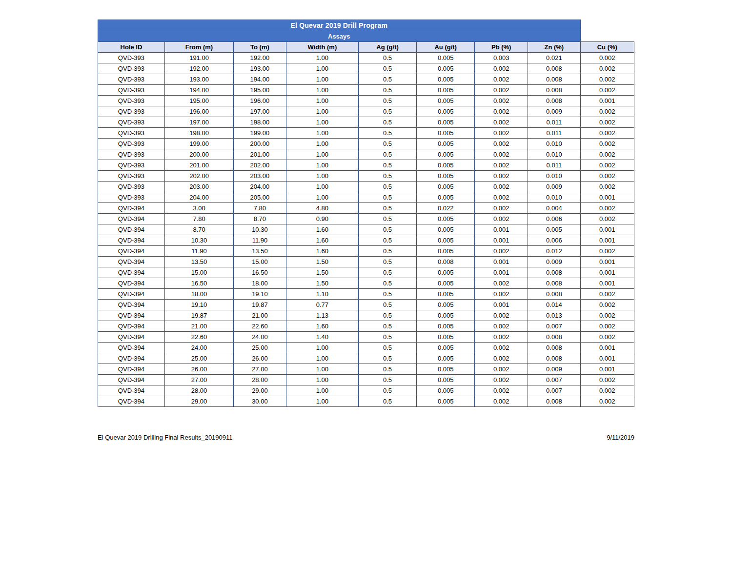| El Quevar 2019 Drill Program |
| --- |
| Assays |
| Hole ID | From (m) | To (m) | Width (m) | Ag (g/t) | Au (g/t) | Pb (%) | Zn (%) | Cu (%) |
| QVD-393 | 191.00 | 192.00 | 1.00 | 0.5 | 0.005 | 0.003 | 0.021 | 0.002 |
| QVD-393 | 192.00 | 193.00 | 1.00 | 0.5 | 0.005 | 0.002 | 0.008 | 0.002 |
| QVD-393 | 193.00 | 194.00 | 1.00 | 0.5 | 0.005 | 0.002 | 0.008 | 0.002 |
| QVD-393 | 194.00 | 195.00 | 1.00 | 0.5 | 0.005 | 0.002 | 0.008 | 0.002 |
| QVD-393 | 195.00 | 196.00 | 1.00 | 0.5 | 0.005 | 0.002 | 0.008 | 0.001 |
| QVD-393 | 196.00 | 197.00 | 1.00 | 0.5 | 0.005 | 0.002 | 0.009 | 0.002 |
| QVD-393 | 197.00 | 198.00 | 1.00 | 0.5 | 0.005 | 0.002 | 0.011 | 0.002 |
| QVD-393 | 198.00 | 199.00 | 1.00 | 0.5 | 0.005 | 0.002 | 0.011 | 0.002 |
| QVD-393 | 199.00 | 200.00 | 1.00 | 0.5 | 0.005 | 0.002 | 0.010 | 0.002 |
| QVD-393 | 200.00 | 201.00 | 1.00 | 0.5 | 0.005 | 0.002 | 0.010 | 0.002 |
| QVD-393 | 201.00 | 202.00 | 1.00 | 0.5 | 0.005 | 0.002 | 0.011 | 0.002 |
| QVD-393 | 202.00 | 203.00 | 1.00 | 0.5 | 0.005 | 0.002 | 0.010 | 0.002 |
| QVD-393 | 203.00 | 204.00 | 1.00 | 0.5 | 0.005 | 0.002 | 0.009 | 0.002 |
| QVD-393 | 204.00 | 205.00 | 1.00 | 0.5 | 0.005 | 0.002 | 0.010 | 0.001 |
| QVD-394 | 3.00 | 7.80 | 4.80 | 0.5 | 0.022 | 0.002 | 0.004 | 0.002 |
| QVD-394 | 7.80 | 8.70 | 0.90 | 0.5 | 0.005 | 0.002 | 0.006 | 0.002 |
| QVD-394 | 8.70 | 10.30 | 1.60 | 0.5 | 0.005 | 0.001 | 0.005 | 0.001 |
| QVD-394 | 10.30 | 11.90 | 1.60 | 0.5 | 0.005 | 0.001 | 0.006 | 0.001 |
| QVD-394 | 11.90 | 13.50 | 1.60 | 0.5 | 0.005 | 0.002 | 0.012 | 0.002 |
| QVD-394 | 13.50 | 15.00 | 1.50 | 0.5 | 0.008 | 0.001 | 0.009 | 0.001 |
| QVD-394 | 15.00 | 16.50 | 1.50 | 0.5 | 0.005 | 0.001 | 0.008 | 0.001 |
| QVD-394 | 16.50 | 18.00 | 1.50 | 0.5 | 0.005 | 0.002 | 0.008 | 0.001 |
| QVD-394 | 18.00 | 19.10 | 1.10 | 0.5 | 0.005 | 0.002 | 0.008 | 0.002 |
| QVD-394 | 19.10 | 19.87 | 0.77 | 0.5 | 0.005 | 0.001 | 0.014 | 0.002 |
| QVD-394 | 19.87 | 21.00 | 1.13 | 0.5 | 0.005 | 0.002 | 0.013 | 0.002 |
| QVD-394 | 21.00 | 22.60 | 1.60 | 0.5 | 0.005 | 0.002 | 0.007 | 0.002 |
| QVD-394 | 22.60 | 24.00 | 1.40 | 0.5 | 0.005 | 0.002 | 0.008 | 0.002 |
| QVD-394 | 24.00 | 25.00 | 1.00 | 0.5 | 0.005 | 0.002 | 0.008 | 0.001 |
| QVD-394 | 25.00 | 26.00 | 1.00 | 0.5 | 0.005 | 0.002 | 0.008 | 0.001 |
| QVD-394 | 26.00 | 27.00 | 1.00 | 0.5 | 0.005 | 0.002 | 0.009 | 0.001 |
| QVD-394 | 27.00 | 28.00 | 1.00 | 0.5 | 0.005 | 0.002 | 0.007 | 0.002 |
| QVD-394 | 28.00 | 29.00 | 1.00 | 0.5 | 0.005 | 0.002 | 0.007 | 0.002 |
| QVD-394 | 29.00 | 30.00 | 1.00 | 0.5 | 0.005 | 0.002 | 0.008 | 0.002 |
El Quevar 2019 Drilling Final Results_20190911 9/11/2019